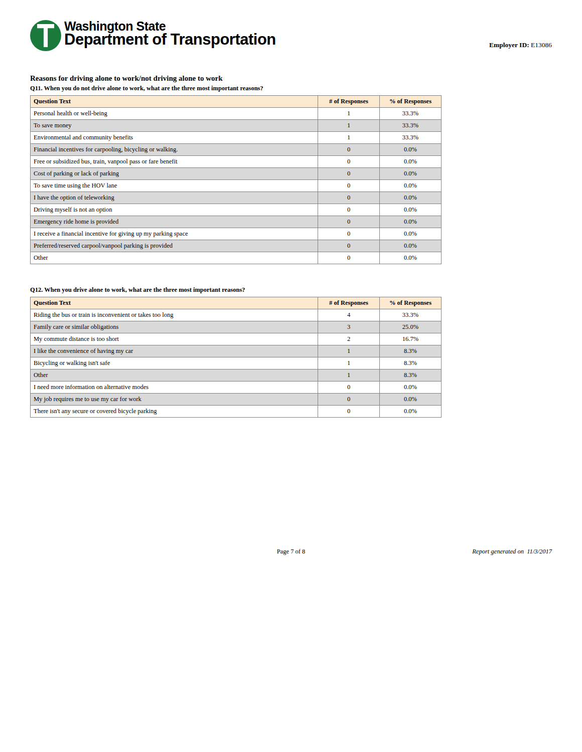Washington State
Department of Transportation
Employer ID: E13086
Reasons for driving alone to work/not driving alone to work
Q11. When you do not drive alone to work, what are the three most important reasons?
| Question Text | # of Responses | % of Responses |
| --- | --- | --- |
| Personal health or well-being | 1 | 33.3% |
| To save money | 1 | 33.3% |
| Environmental and community benefits | 1 | 33.3% |
| Financial incentives for carpooling, bicycling or walking. | 0 | 0.0% |
| Free or subsidized bus, train, vanpool pass or fare benefit | 0 | 0.0% |
| Cost of parking or lack of parking | 0 | 0.0% |
| To save time using the HOV lane | 0 | 0.0% |
| I have the option of teleworking | 0 | 0.0% |
| Driving myself is not an option | 0 | 0.0% |
| Emergency ride home is provided | 0 | 0.0% |
| I receive a financial incentive for giving up my parking space | 0 | 0.0% |
| Preferred/reserved carpool/vanpool parking is provided | 0 | 0.0% |
| Other | 0 | 0.0% |
Q12. When you drive alone to work, what are the three most important reasons?
| Question Text | # of Responses | % of Responses |
| --- | --- | --- |
| Riding the bus or train is inconvenient or takes too long | 4 | 33.3% |
| Family care or similar obligations | 3 | 25.0% |
| My commute distance is too short | 2 | 16.7% |
| I like the convenience of having my car | 1 | 8.3% |
| Bicycling or walking isn't safe | 1 | 8.3% |
| Other | 1 | 8.3% |
| I need more information on alternative modes | 0 | 0.0% |
| My job requires me to use my car for work | 0 | 0.0% |
| There isn't any secure or covered bicycle parking | 0 | 0.0% |
Page 7 of 8
Report generated on 11/3/2017